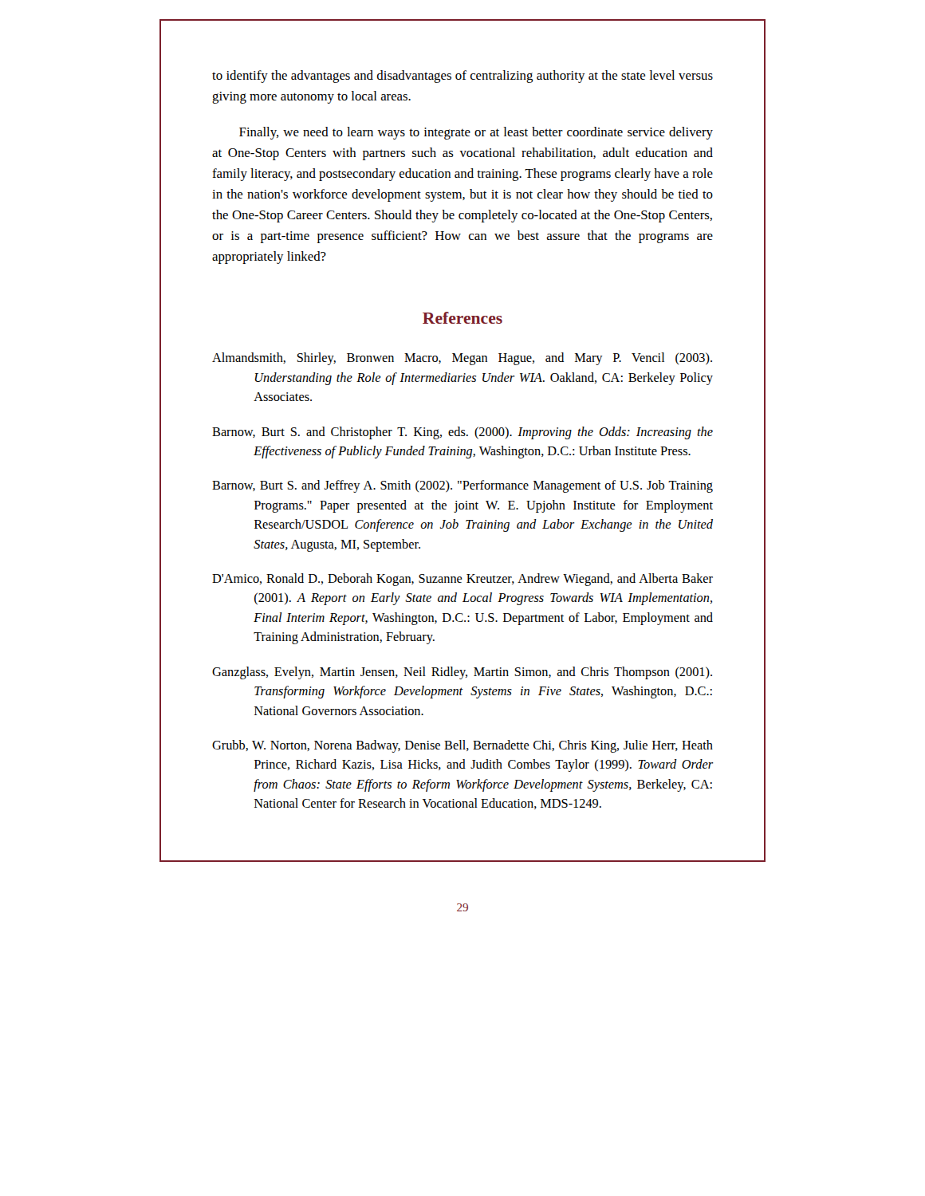to identify the advantages and disadvantages of centralizing authority at the state level versus giving more autonomy to local areas.
Finally, we need to learn ways to integrate or at least better coordinate service delivery at One-Stop Centers with partners such as vocational rehabilitation, adult education and family literacy, and postsecondary education and training. These programs clearly have a role in the nation's workforce development system, but it is not clear how they should be tied to the One-Stop Career Centers. Should they be completely co-located at the One-Stop Centers, or is a part-time presence sufficient? How can we best assure that the programs are appropriately linked?
References
Almandsmith, Shirley, Bronwen Macro, Megan Hague, and Mary P. Vencil (2003). Understanding the Role of Intermediaries Under WIA. Oakland, CA: Berkeley Policy Associates.
Barnow, Burt S. and Christopher T. King, eds. (2000). Improving the Odds: Increasing the Effectiveness of Publicly Funded Training, Washington, D.C.: Urban Institute Press.
Barnow, Burt S. and Jeffrey A. Smith (2002). "Performance Management of U.S. Job Training Programs." Paper presented at the joint W. E. Upjohn Institute for Employment Research/USDOL Conference on Job Training and Labor Exchange in the United States, Augusta, MI, September.
D'Amico, Ronald D., Deborah Kogan, Suzanne Kreutzer, Andrew Wiegand, and Alberta Baker (2001). A Report on Early State and Local Progress Towards WIA Implementation, Final Interim Report, Washington, D.C.: U.S. Department of Labor, Employment and Training Administration, February.
Ganzglass, Evelyn, Martin Jensen, Neil Ridley, Martin Simon, and Chris Thompson (2001). Transforming Workforce Development Systems in Five States, Washington, D.C.: National Governors Association.
Grubb, W. Norton, Norena Badway, Denise Bell, Bernadette Chi, Chris King, Julie Herr, Heath Prince, Richard Kazis, Lisa Hicks, and Judith Combes Taylor (1999). Toward Order from Chaos: State Efforts to Reform Workforce Development Systems, Berkeley, CA: National Center for Research in Vocational Education, MDS-1249.
29